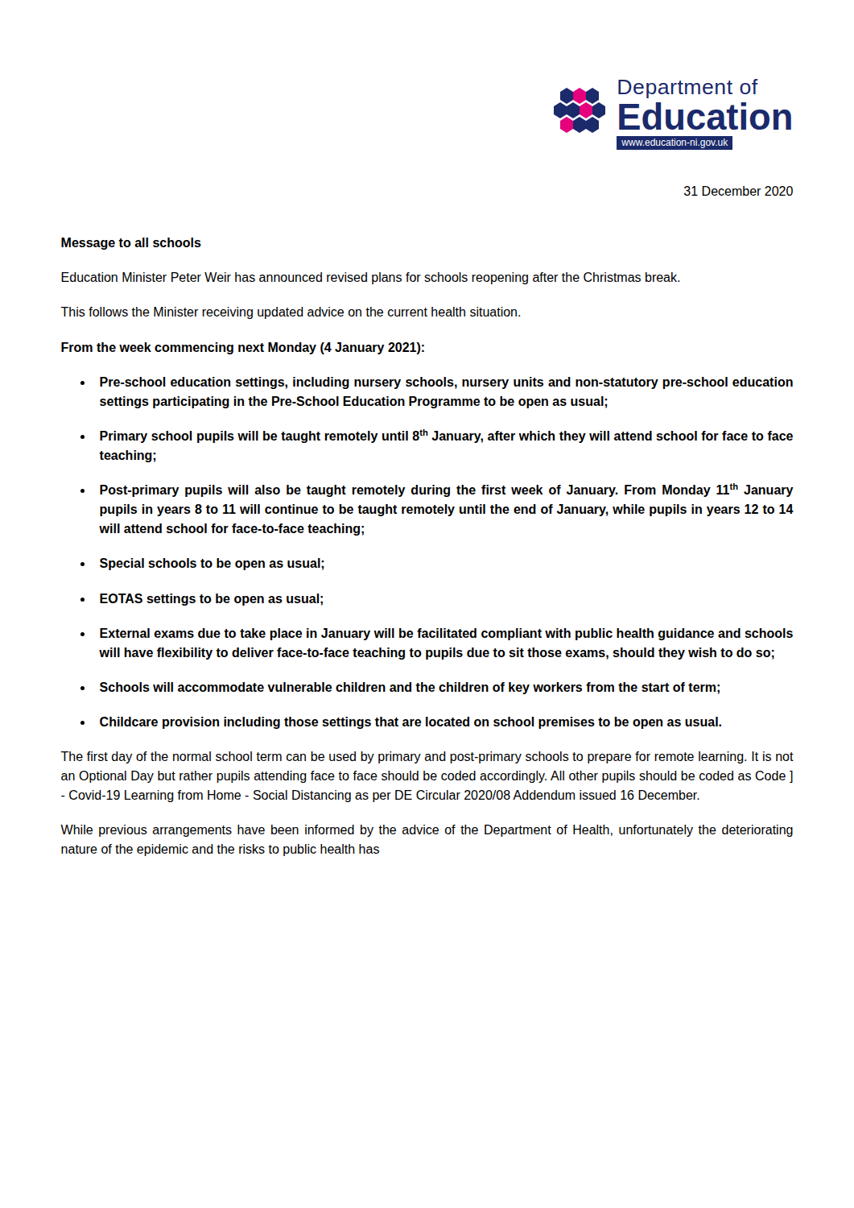Department of
Education
www.education-ni.gov.uk
31 December 2020
Message to all schools
Education Minister Peter Weir has announced revised plans for schools reopening after the Christmas break.
This follows the Minister receiving updated advice on the current health situation.
From the week commencing next Monday (4 January 2021):
Pre-school education settings, including nursery schools, nursery units and non-statutory pre-school education settings participating in the Pre-School Education Programme to be open as usual;
Primary school pupils will be taught remotely until 8th January, after which they will attend school for face to face teaching;
Post-primary pupils will also be taught remotely during the first week of January. From Monday 11th January pupils in years 8 to 11 will continue to be taught remotely until the end of January, while pupils in years 12 to 14 will attend school for face-to-face teaching;
Special schools to be open as usual;
EOTAS settings to be open as usual;
External exams due to take place in January will be facilitated compliant with public health guidance and schools will have flexibility to deliver face-to-face teaching to pupils due to sit those exams, should they wish to do so;
Schools will accommodate vulnerable children and the children of key workers from the start of term;
Childcare provision including those settings that are located on school premises to be open as usual.
The first day of the normal school term can be used by primary and post-primary schools to prepare for remote learning. It is not an Optional Day but rather pupils attending face to face should be coded accordingly. All other pupils should be coded as Code ] - Covid-19 Learning from Home - Social Distancing as per DE Circular 2020/08 Addendum issued 16 December.
While previous arrangements have been informed by the advice of the Department of Health, unfortunately the deteriorating nature of the epidemic and the risks to public health has